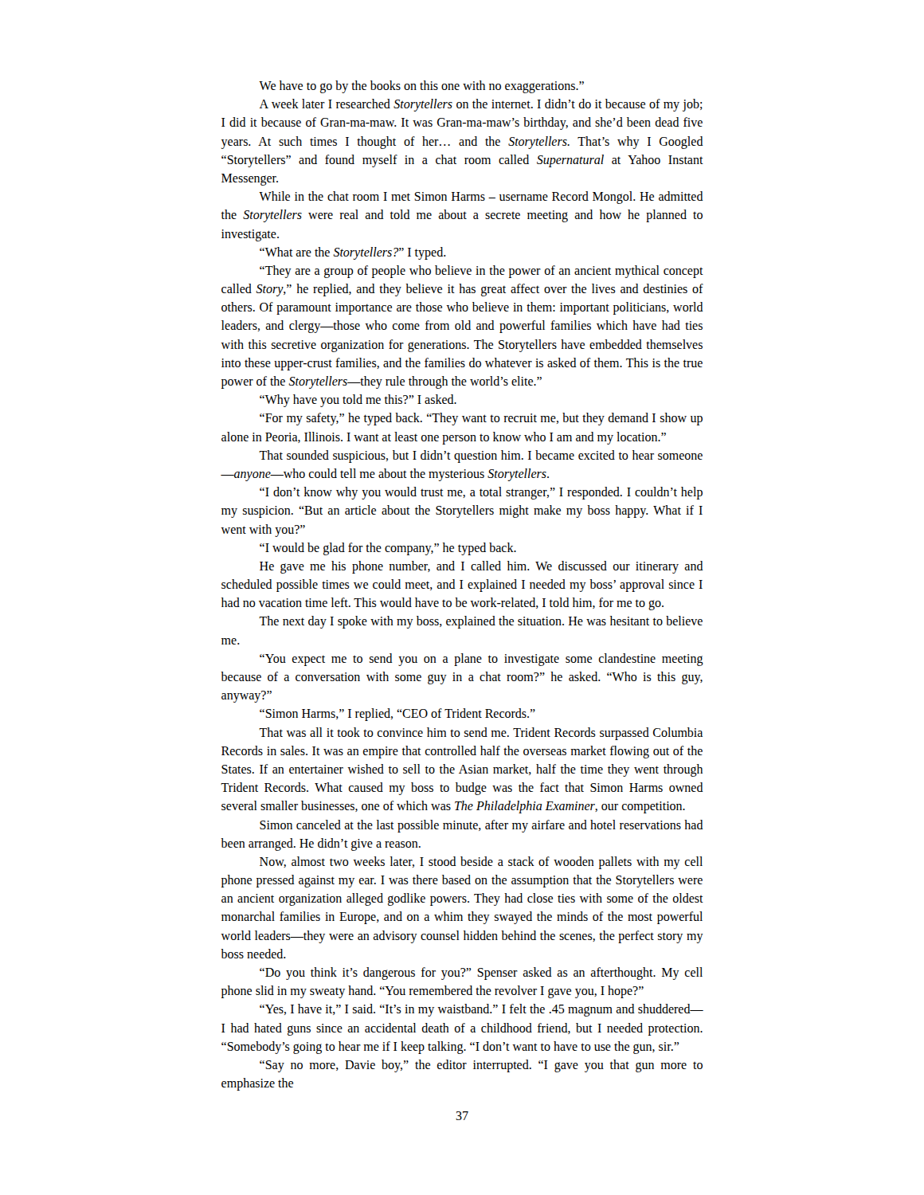We have to go by the books on this one with no exaggerations.”
A week later I researched Storytellers on the internet. I didn’t do it because of my job; I did it because of Gran-ma-maw. It was Gran-ma-maw’s birthday, and she’d been dead five years. At such times I thought of her… and the Storytellers. That’s why I Googled “Storytellers” and found myself in a chat room called Supernatural at Yahoo Instant Messenger.
While in the chat room I met Simon Harms – username Record Mongol. He admitted the Storytellers were real and told me about a secrete meeting and how he planned to investigate.
“What are the Storytellers?” I typed.
“They are a group of people who believe in the power of an ancient mythical concept called Story,” he replied, and they believe it has great affect over the lives and destinies of others. Of paramount importance are those who believe in them: important politicians, world leaders, and clergy—those who come from old and powerful families which have had ties with this secretive organization for generations. The Storytellers have embedded themselves into these upper-crust families, and the families do whatever is asked of them. This is the true power of the Storytellers—they rule through the world’s elite.”
“Why have you told me this?” I asked.
“For my safety,” he typed back. “They want to recruit me, but they demand I show up alone in Peoria, Illinois. I want at least one person to know who I am and my location.”
That sounded suspicious, but I didn’t question him. I became excited to hear someone—anyone—who could tell me about the mysterious Storytellers.
“I don’t know why you would trust me, a total stranger,” I responded. I couldn’t help my suspicion. “But an article about the Storytellers might make my boss happy. What if I went with you?”
“I would be glad for the company,” he typed back.
He gave me his phone number, and I called him. We discussed our itinerary and scheduled possible times we could meet, and I explained I needed my boss’ approval since I had no vacation time left. This would have to be work-related, I told him, for me to go.
The next day I spoke with my boss, explained the situation. He was hesitant to believe me.
“You expect me to send you on a plane to investigate some clandestine meeting because of a conversation with some guy in a chat room?” he asked. “Who is this guy, anyway?”
“Simon Harms,” I replied, “CEO of Trident Records.”
That was all it took to convince him to send me. Trident Records surpassed Columbia Records in sales. It was an empire that controlled half the overseas market flowing out of the States. If an entertainer wished to sell to the Asian market, half the time they went through Trident Records. What caused my boss to budge was the fact that Simon Harms owned several smaller businesses, one of which was The Philadelphia Examiner, our competition.
Simon canceled at the last possible minute, after my airfare and hotel reservations had been arranged. He didn’t give a reason.
Now, almost two weeks later, I stood beside a stack of wooden pallets with my cell phone pressed against my ear. I was there based on the assumption that the Storytellers were an ancient organization alleged godlike powers. They had close ties with some of the oldest monarchal families in Europe, and on a whim they swayed the minds of the most powerful world leaders—they were an advisory counsel hidden behind the scenes, the perfect story my boss needed.
“Do you think it’s dangerous for you?” Spenser asked as an afterthought. My cell phone slid in my sweaty hand. “You remembered the revolver I gave you, I hope?”
“Yes, I have it,” I said. “It’s in my waistband.” I felt the .45 magnum and shuddered—I had hated guns since an accidental death of a childhood friend, but I needed protection. “Somebody’s going to hear me if I keep talking. “I don’t want to have to use the gun, sir.”
“Say no more, Davie boy,” the editor interrupted. “I gave you that gun more to emphasize the
37